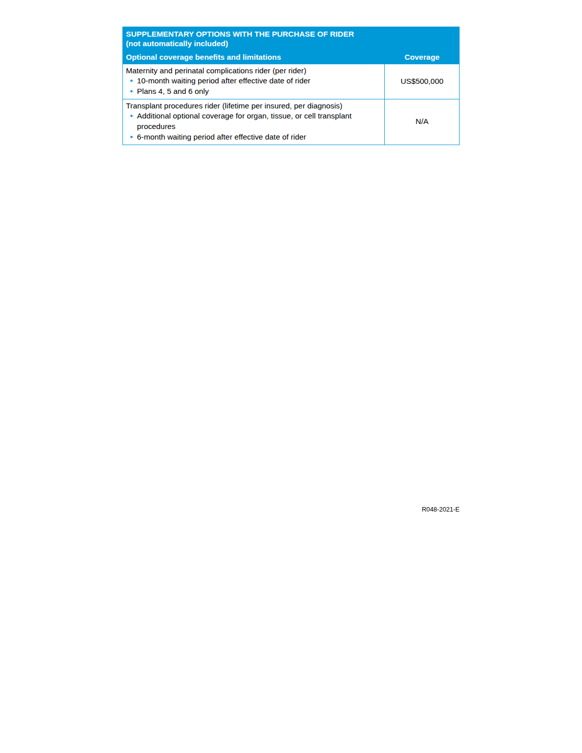| SUPPLEMENTARY OPTIONS WITH THE PURCHASE OF RIDER (not automatically included) |
| Optional coverage benefits and limitations | Coverage |
| Maternity and perinatal complications rider (per rider) 10-month waiting period after effective date of rider Plans 4, 5 and 6 only | US$500,000 |
| Transplant procedures rider (lifetime per insured, per diagnosis) Additional optional coverage for organ, tissue, or cell transplant procedures 6-month waiting period after effective date of rider | N/A |
R048-2021-E